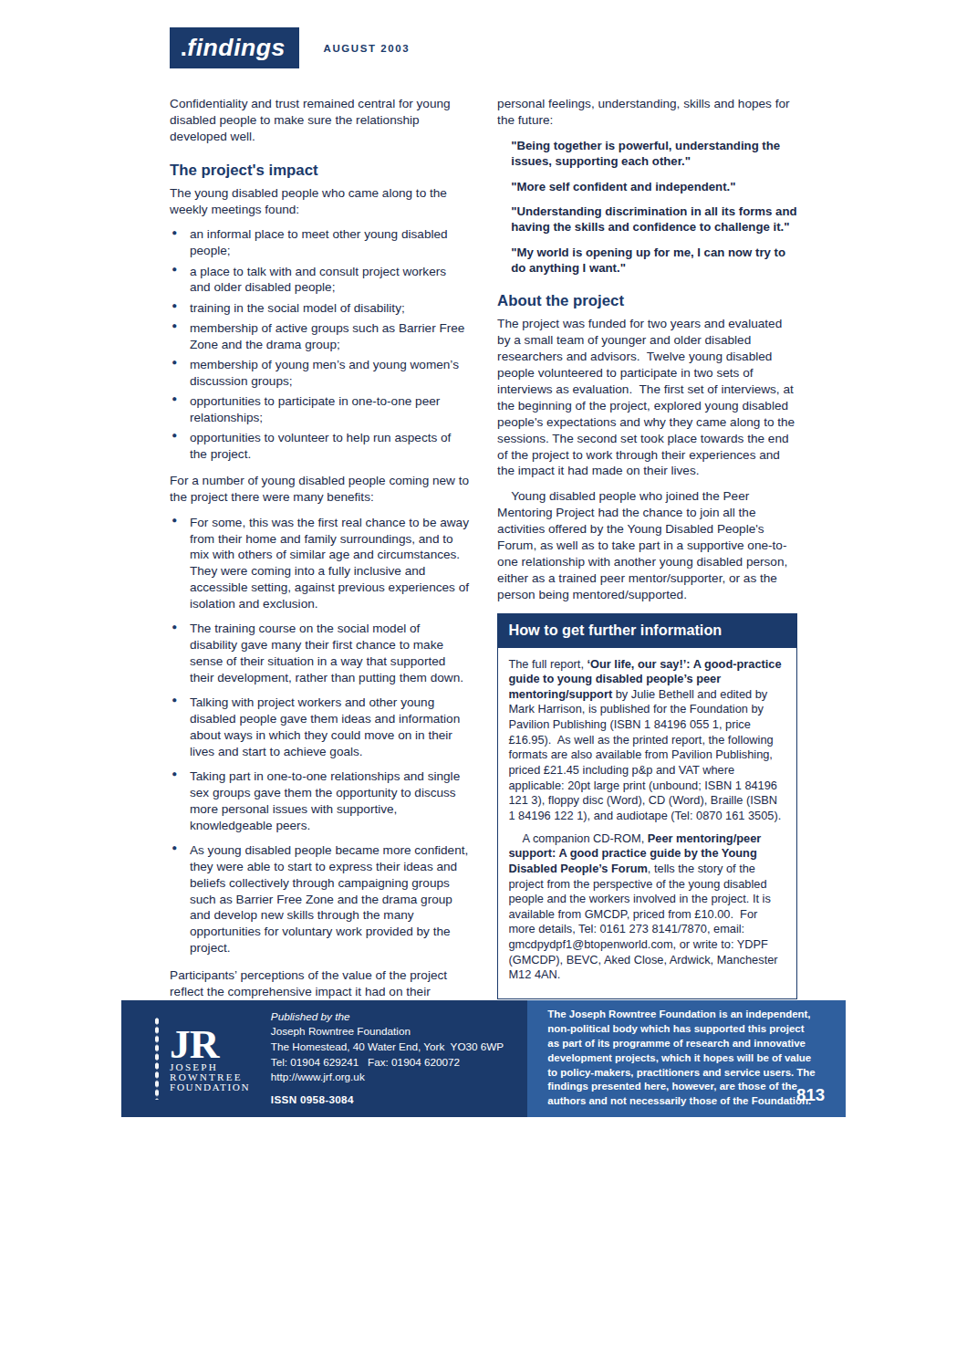. findings
August 2003
Confidentiality and trust remained central for young disabled people to make sure the relationship developed well.
The project's impact
The young disabled people who came along to the weekly meetings found:
an informal place to meet other young disabled people;
a place to talk with and consult project workers and older disabled people;
training in the social model of disability;
membership of active groups such as Barrier Free Zone and the drama group;
membership of young men’s and young women’s discussion groups;
opportunities to participate in one-to-one peer relationships;
opportunities to volunteer to help run aspects of the project.
For a number of young disabled people coming new to the project there were many benefits:
For some, this was the first real chance to be away from their home and family surroundings, and to mix with others of similar age and circumstances. They were coming into a fully inclusive and accessible setting, against previous experiences of isolation and exclusion.
The training course on the social model of disability gave many their first chance to make sense of their situation in a way that supported their development, rather than putting them down.
Talking with project workers and other young disabled people gave them ideas and information about ways in which they could move on in their lives and start to achieve goals.
Taking part in one-to-one relationships and single sex groups gave them the opportunity to discuss more personal issues with supportive, knowledgeable peers.
As young disabled people became more confident, they were able to start to express their ideas and beliefs collectively through campaigning groups such as Barrier Free Zone and the drama group and develop new skills through the many opportunities for voluntary work provided by the project.
Participants’ perceptions of the value of the project reflect the comprehensive impact it had on their personal feelings, understanding, skills and hopes for the future:
"Being together is powerful, understanding the issues, supporting each other."
"More self confident and independent."
"Understanding discrimination in all its forms and having the skills and confidence to challenge it."
"My world is opening up for me, I can now try to do anything I want."
About the project
The project was funded for two years and evaluated by a small team of younger and older disabled researchers and advisors. Twelve young disabled people volunteered to participate in two sets of interviews as evaluation. The first set of interviews, at the beginning of the project, explored young disabled people's expectations and why they came along to the sessions. The second set took place towards the end of the project to work through their experiences and the impact it had made on their lives.
Young disabled people who joined the Peer Mentoring Project had the chance to join all the activities offered by the Young Disabled People's Forum, as well as to take part in a supportive one-to-one relationship with another young disabled person, either as a trained peer mentor/supporter, or as the person being mentored/supported.
How to get further information
The full report, ‘Our life, our say!’: A good-practice guide to young disabled people’s peer mentoring/support by Julie Bethell and edited by Mark Harrison, is published for the Foundation by Pavilion Publishing (ISBN 1 84196 055 1, price £16.95). As well as the printed report, the following formats are also available from Pavilion Publishing, priced £21.45 including p&p and VAT where applicable: 20pt large print (unbound; ISBN 1 84196 121 3), floppy disc (Word), CD (Word), Braille (ISBN 1 84196 122 1), and audiotape (Tel: 0870 161 3505).
A companion CD-ROM, Peer mentoring/peer support: A good practice guide by the Young Disabled People’s Forum, tells the story of the project from the perspective of the young disabled people and the workers involved in the project. It is available from GMCDP, priced from £10.00. For more details, Tel: 0161 273 8141/7870, email: gmcdpydpf1@btopenworld.com, or write to: YDPF (GMCDP), BEVC, Aked Close, Ardwick, Manchester M12 4AN.
JR JOSEPH ROWNTREE FOUNDATION
Published by the
Joseph Rowntree Foundation
The Homestead, 40 Water End, York YO30 6WP
Tel: 01904 629241 Fax: 01904 620072
http://www.jrf.org.uk
ISSN 0958-3084
The Joseph Rowntree Foundation is an independent, non-political body which has supported this project as part of its programme of research and innovative development projects, which it hopes will be of value to policy-makers, practitioners and service users. The findings presented here, however, are those of the authors and not necessarily those of the Foundation.
813